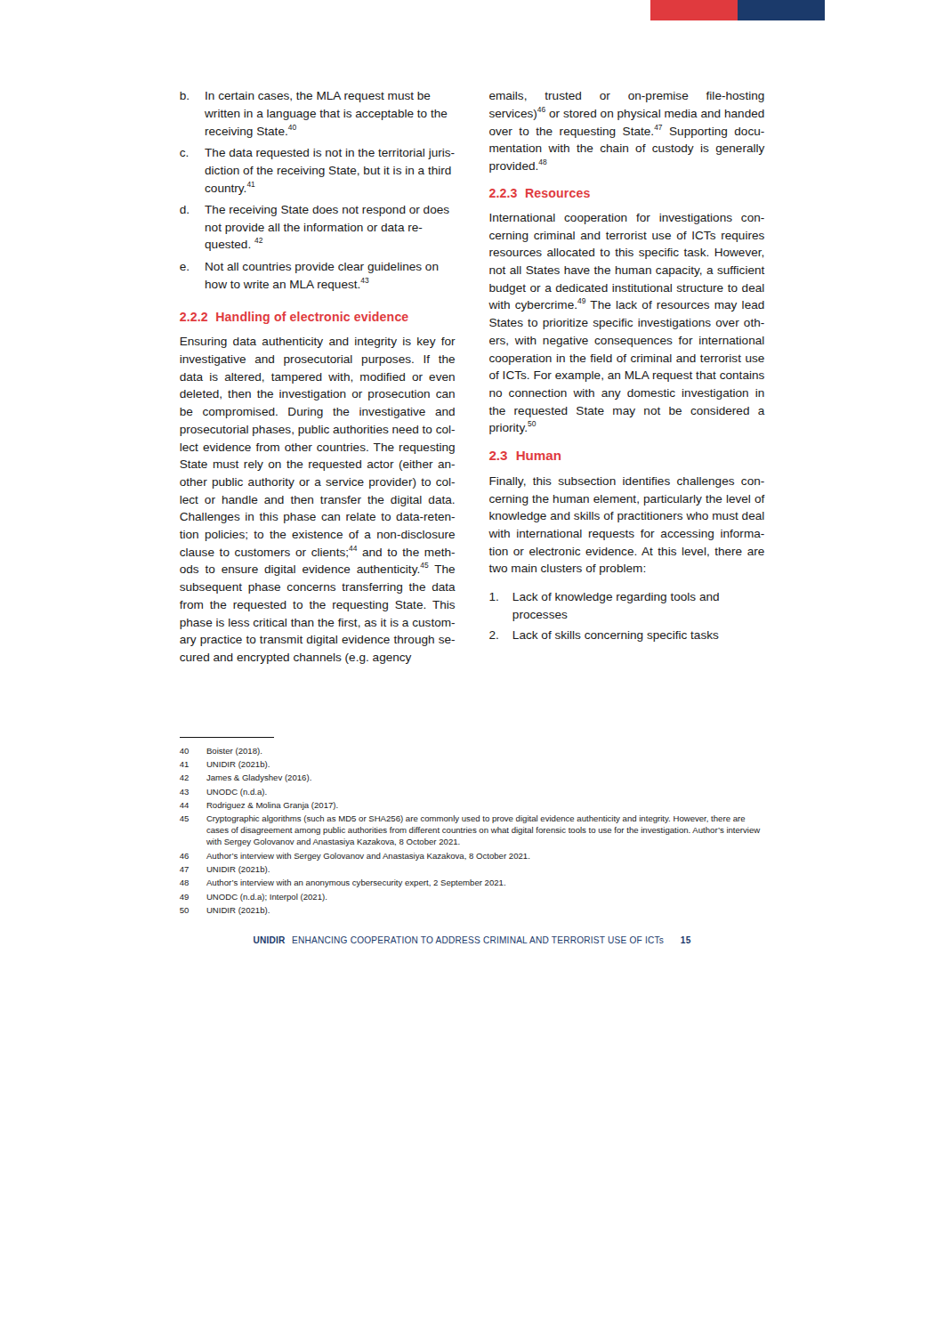b. In certain cases, the MLA request must be written in a language that is acceptable to the receiving State.40
c. The data requested is not in the territorial jurisdiction of the receiving State, but it is in a third country.41
d. The receiving State does not respond or does not provide all the information or data requested. 42
e. Not all countries provide clear guidelines on how to write an MLA request.43
2.2.2 Handling of electronic evidence
Ensuring data authenticity and integrity is key for investigative and prosecutorial purposes. If the data is altered, tampered with, modified or even deleted, then the investigation or prosecution can be compromised. During the investigative and prosecutorial phases, public authorities need to collect evidence from other countries. The requesting State must rely on the requested actor (either another public authority or a service provider) to collect or handle and then transfer the digital data. Challenges in this phase can relate to data-retention policies; to the existence of a non-disclosure clause to customers or clients;44 and to the methods to ensure digital evidence authenticity.45 The subsequent phase concerns transferring the data from the requested to the requesting State. This phase is less critical than the first, as it is a customary practice to transmit digital evidence through secured and encrypted channels (e.g. agency
emails, trusted or on-premise file-hosting services)46 or stored on physical media and handed over to the requesting State.47 Supporting documentation with the chain of custody is generally provided.48
2.2.3 Resources
International cooperation for investigations concerning criminal and terrorist use of ICTs requires resources allocated to this specific task. However, not all States have the human capacity, a sufficient budget or a dedicated institutional structure to deal with cybercrime.49 The lack of resources may lead States to prioritize specific investigations over others, with negative consequences for international cooperation in the field of criminal and terrorist use of ICTs. For example, an MLA request that contains no connection with any domestic investigation in the requested State may not be considered a priority.50
2.3 Human
Finally, this subsection identifies challenges concerning the human element, particularly the level of knowledge and skills of practitioners who must deal with international requests for accessing information or electronic evidence. At this level, there are two main clusters of problem:
1. Lack of knowledge regarding tools and processes
2. Lack of skills concerning specific tasks
40 Boister (2018).
41 UNIDIR (2021b).
42 James & Gladyshev (2016).
43 UNODC (n.d.a).
44 Rodriguez & Molina Granja (2017).
45 Cryptographic algorithms (such as MD5 or SHA256) are commonly used to prove digital evidence authenticity and integrity. However, there are cases of disagreement among public authorities from different countries on what digital forensic tools to use for the investigation. Author’s interview with Sergey Golovanov and Anastasiya Kazakova, 8 October 2021.
46 Author’s interview with Sergey Golovanov and Anastasiya Kazakova, 8 October 2021.
47 UNIDIR (2021b).
48 Author’s interview with an anonymous cybersecurity expert, 2 September 2021.
49 UNODC (n.d.a); Interpol (2021).
50 UNIDIR (2021b).
UNIDIR ENHANCING COOPERATION TO ADDRESS CRIMINAL AND TERRORIST USE OF ICTs 15